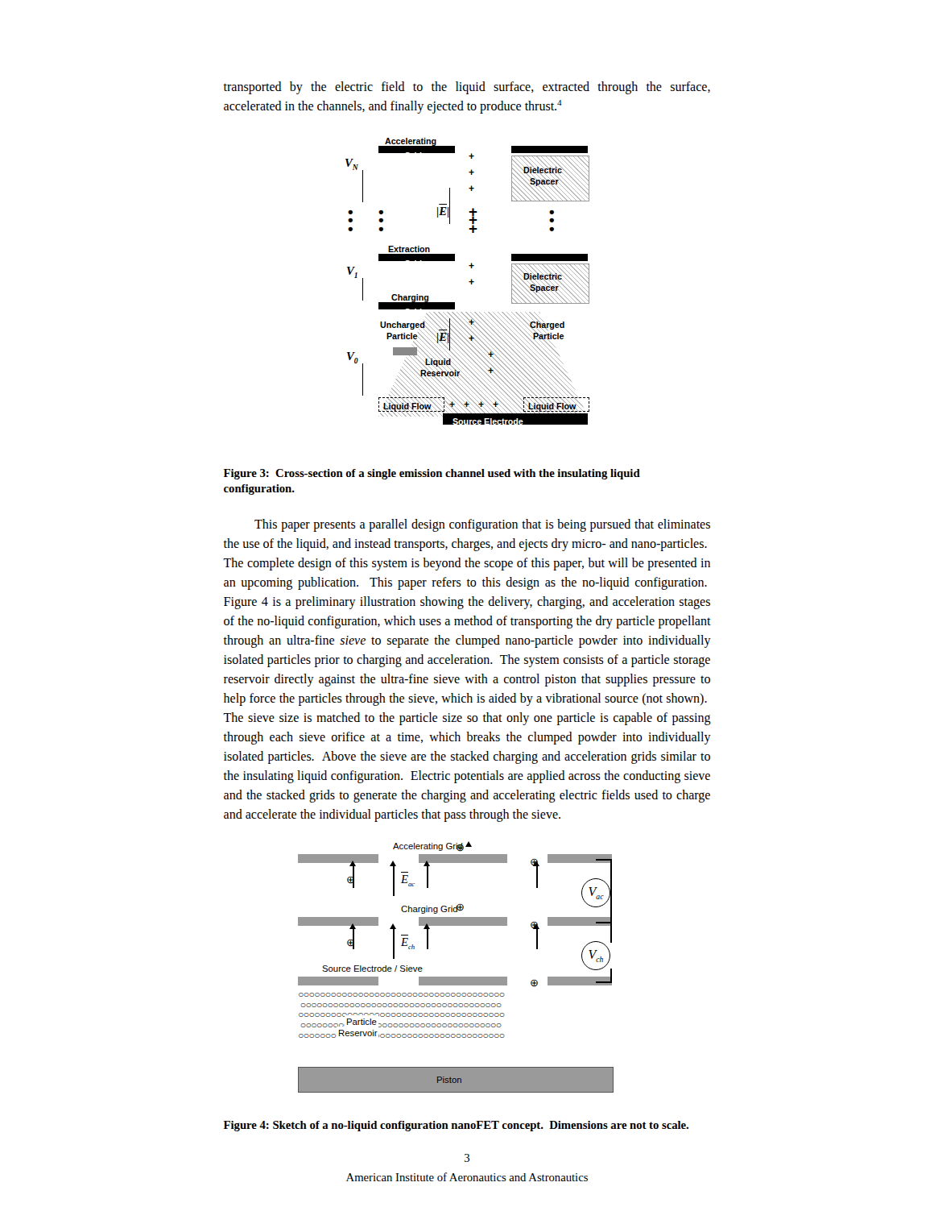transported by the electric field to the liquid surface, extracted through the surface, accelerated in the channels, and finally ejected to produce thrust.4
Accelerating
Grid
Dielectric
Spacer
VN
+
+
+
|E|
•
•
•
•
•
•
+
+
+
•
•
•
Extraction
Grid
Dielectric
Spacer
V1
+
+
Charging
Grid
Uncharged
Particle
Charged
Particle
|E|
+
+
+
+
Liquid
Reservoir
V0
Liquid Flow
Liquid Flow
+
+
+
+
Source Electrode
Figure 3: Cross-section of a single emission channel used with the insulating liquid configuration.
This paper presents a parallel design configuration that is being pursued that eliminates the use of the liquid, and instead transports, charges, and ejects dry micro- and nano-particles. The complete design of this system is beyond the scope of this paper, but will be presented in an upcoming publication. This paper refers to this design as the no-liquid configuration. Figure 4 is a preliminary illustration showing the delivery, charging, and acceleration stages of the no-liquid configuration, which uses a method of transporting the dry particle propellant through an ultra-fine sieve to separate the clumped nano-particle powder into individually isolated particles prior to charging and acceleration. The system consists of a particle storage reservoir directly against the ultra-fine sieve with a control piston that supplies pressure to help force the particles through the sieve, which is aided by a vibrational source (not shown). The sieve size is matched to the particle size so that only one particle is capable of passing through each sieve orifice at a time, which breaks the clumped powder into individually isolated particles. Above the sieve are the stacked charging and acceleration grids similar to the insulating liquid configuration. Electric potentials are applied across the conducting sieve and the stacked grids to generate the charging and accelerating electric fields used to charge and accelerate the individual particles that pass through the sieve.
Accelerating Grid
⊕
⊕
⊕
Eac
Vac
Charging Grid
⊕
⊕
⊕
Ech
Vch
Source Electrode / Sieve
⊕
○○○○○○○○○○○○○○○○○○○○○○○○○○○○○○○○○○○○○○
○○○○○○○○○○○○○○○○○○○○○○○○○○○○○○○○○○○○○
○○○○○○○○○○○○○○○○○○○○○○○○○○○○○○○○○○○○○○
○○○○○○○○○○○○○○○○○○○○○○○○○○○○○○○○○○○○○
○○○○○○○○○○○○○○○○○○○○○○○○○○○○○○○○○○○○○○
Particle
Reservoir
Piston
Figure 4: Sketch of a no-liquid configuration nanoFET concept. Dimensions are not to scale.
3
American Institute of Aeronautics and Astronautics